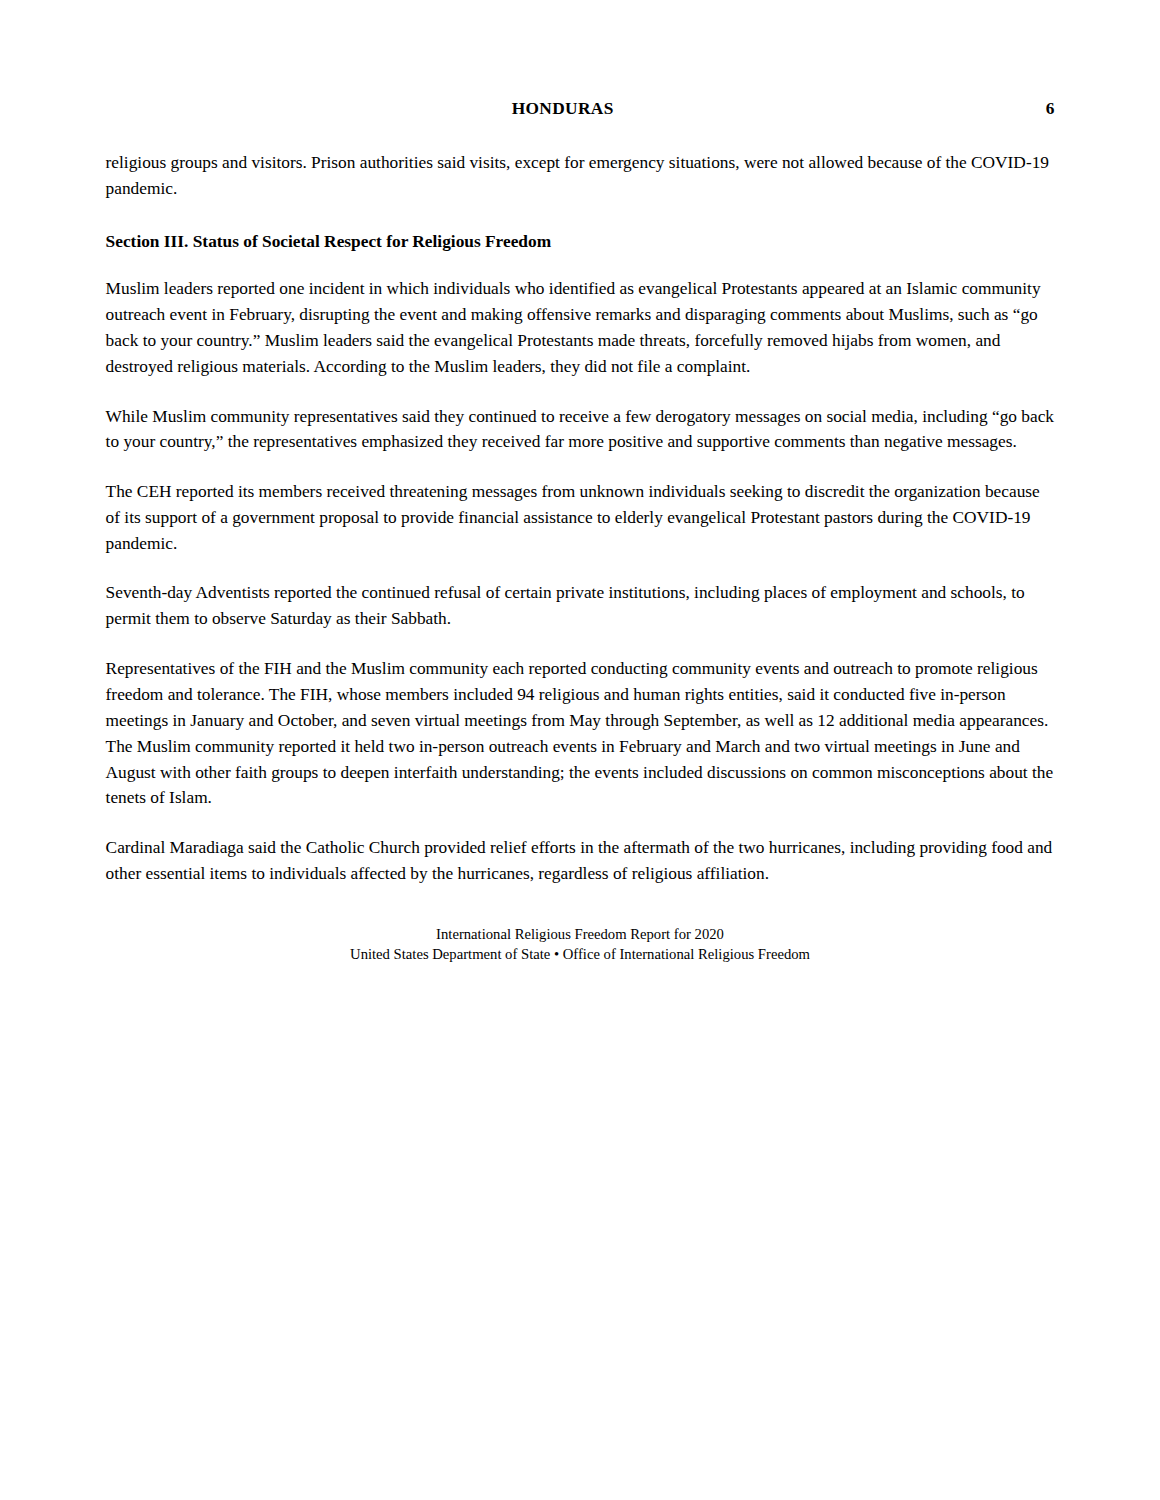HONDURAS 6
religious groups and visitors. Prison authorities said visits, except for emergency situations, were not allowed because of the COVID-19 pandemic.
Section III. Status of Societal Respect for Religious Freedom
Muslim leaders reported one incident in which individuals who identified as evangelical Protestants appeared at an Islamic community outreach event in February, disrupting the event and making offensive remarks and disparaging comments about Muslims, such as “go back to your country.” Muslim leaders said the evangelical Protestants made threats, forcefully removed hijabs from women, and destroyed religious materials. According to the Muslim leaders, they did not file a complaint.
While Muslim community representatives said they continued to receive a few derogatory messages on social media, including “go back to your country,” the representatives emphasized they received far more positive and supportive comments than negative messages.
The CEH reported its members received threatening messages from unknown individuals seeking to discredit the organization because of its support of a government proposal to provide financial assistance to elderly evangelical Protestant pastors during the COVID-19 pandemic.
Seventh-day Adventists reported the continued refusal of certain private institutions, including places of employment and schools, to permit them to observe Saturday as their Sabbath.
Representatives of the FIH and the Muslim community each reported conducting community events and outreach to promote religious freedom and tolerance. The FIH, whose members included 94 religious and human rights entities, said it conducted five in-person meetings in January and October, and seven virtual meetings from May through September, as well as 12 additional media appearances. The Muslim community reported it held two in-person outreach events in February and March and two virtual meetings in June and August with other faith groups to deepen interfaith understanding; the events included discussions on common misconceptions about the tenets of Islam.
Cardinal Maradiaga said the Catholic Church provided relief efforts in the aftermath of the two hurricanes, including providing food and other essential items to individuals affected by the hurricanes, regardless of religious affiliation.
International Religious Freedom Report for 2020
United States Department of State • Office of International Religious Freedom